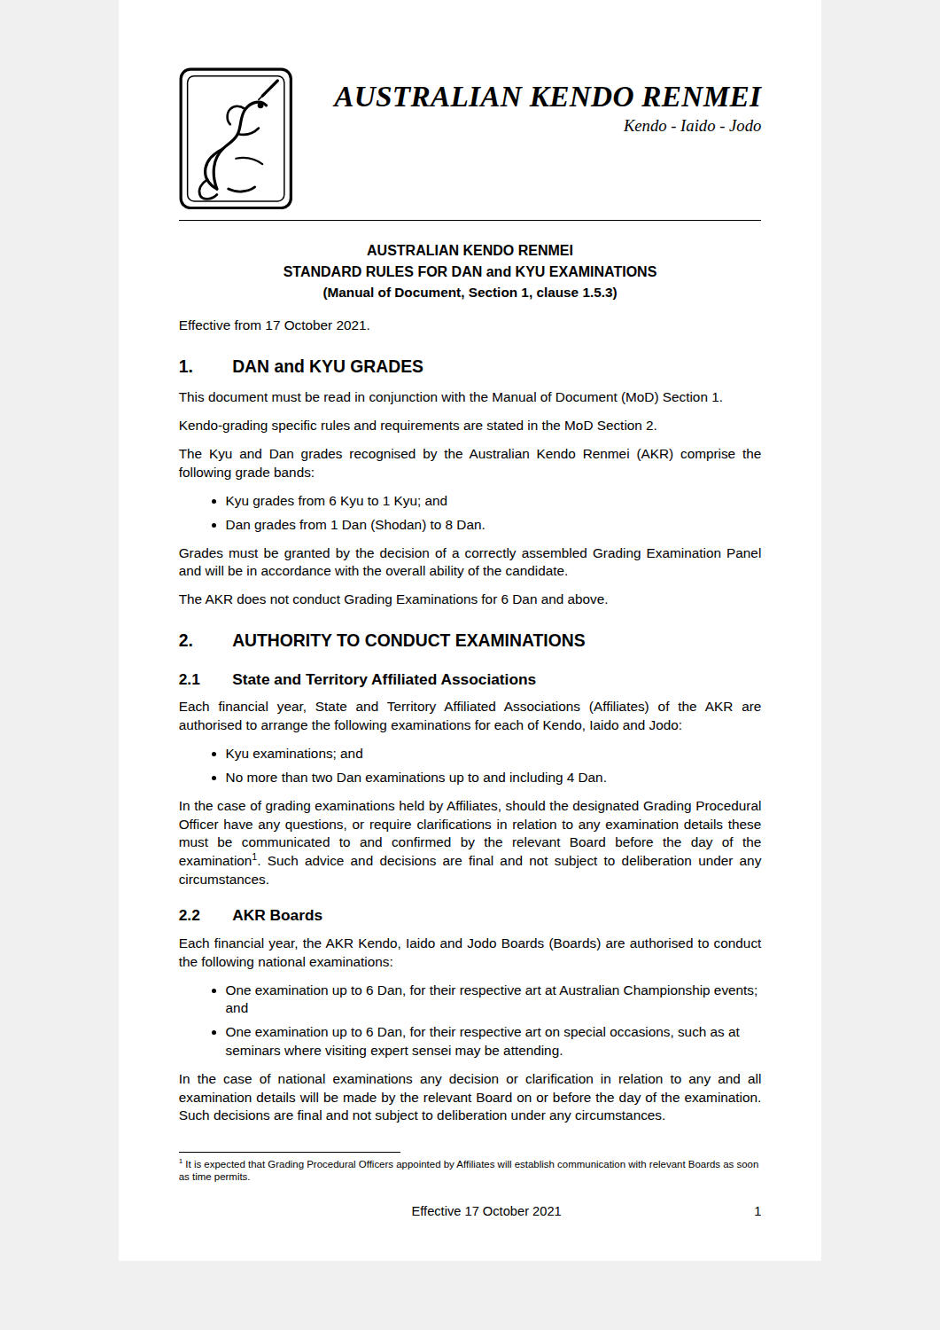AUSTRALIAN KENDO RENMEI
Kendo - Iaido - Jodo
AUSTRALIAN KENDO RENMEI
STANDARD RULES FOR DAN and KYU EXAMINATIONS
(Manual of Document, Section 1, clause 1.5.3)
Effective from 17 October 2021.
1. DAN and KYU GRADES
This document must be read in conjunction with the Manual of Document (MoD) Section 1.
Kendo-grading specific rules and requirements are stated in the MoD Section 2.
The Kyu and Dan grades recognised by the Australian Kendo Renmei (AKR) comprise the following grade bands:
Kyu grades from 6 Kyu to 1 Kyu; and
Dan grades from 1 Dan (Shodan) to 8 Dan.
Grades must be granted by the decision of a correctly assembled Grading Examination Panel and will be in accordance with the overall ability of the candidate.
The AKR does not conduct Grading Examinations for 6 Dan and above.
2. AUTHORITY TO CONDUCT EXAMINATIONS
2.1 State and Territory Affiliated Associations
Each financial year, State and Territory Affiliated Associations (Affiliates) of the AKR are authorised to arrange the following examinations for each of Kendo, Iaido and Jodo:
Kyu examinations; and
No more than two Dan examinations up to and including 4 Dan.
In the case of grading examinations held by Affiliates, should the designated Grading Procedural Officer have any questions, or require clarifications in relation to any examination details these must be communicated to and confirmed by the relevant Board before the day of the examination1. Such advice and decisions are final and not subject to deliberation under any circumstances.
2.2 AKR Boards
Each financial year, the AKR Kendo, Iaido and Jodo Boards (Boards) are authorised to conduct the following national examinations:
One examination up to 6 Dan, for their respective art at Australian Championship events; and
One examination up to 6 Dan, for their respective art on special occasions, such as at seminars where visiting expert sensei may be attending.
In the case of national examinations any decision or clarification in relation to any and all examination details will be made by the relevant Board on or before the day of the examination. Such decisions are final and not subject to deliberation under any circumstances.
1 It is expected that Grading Procedural Officers appointed by Affiliates will establish communication with relevant Boards as soon as time permits.
Effective 17 October 2021
1